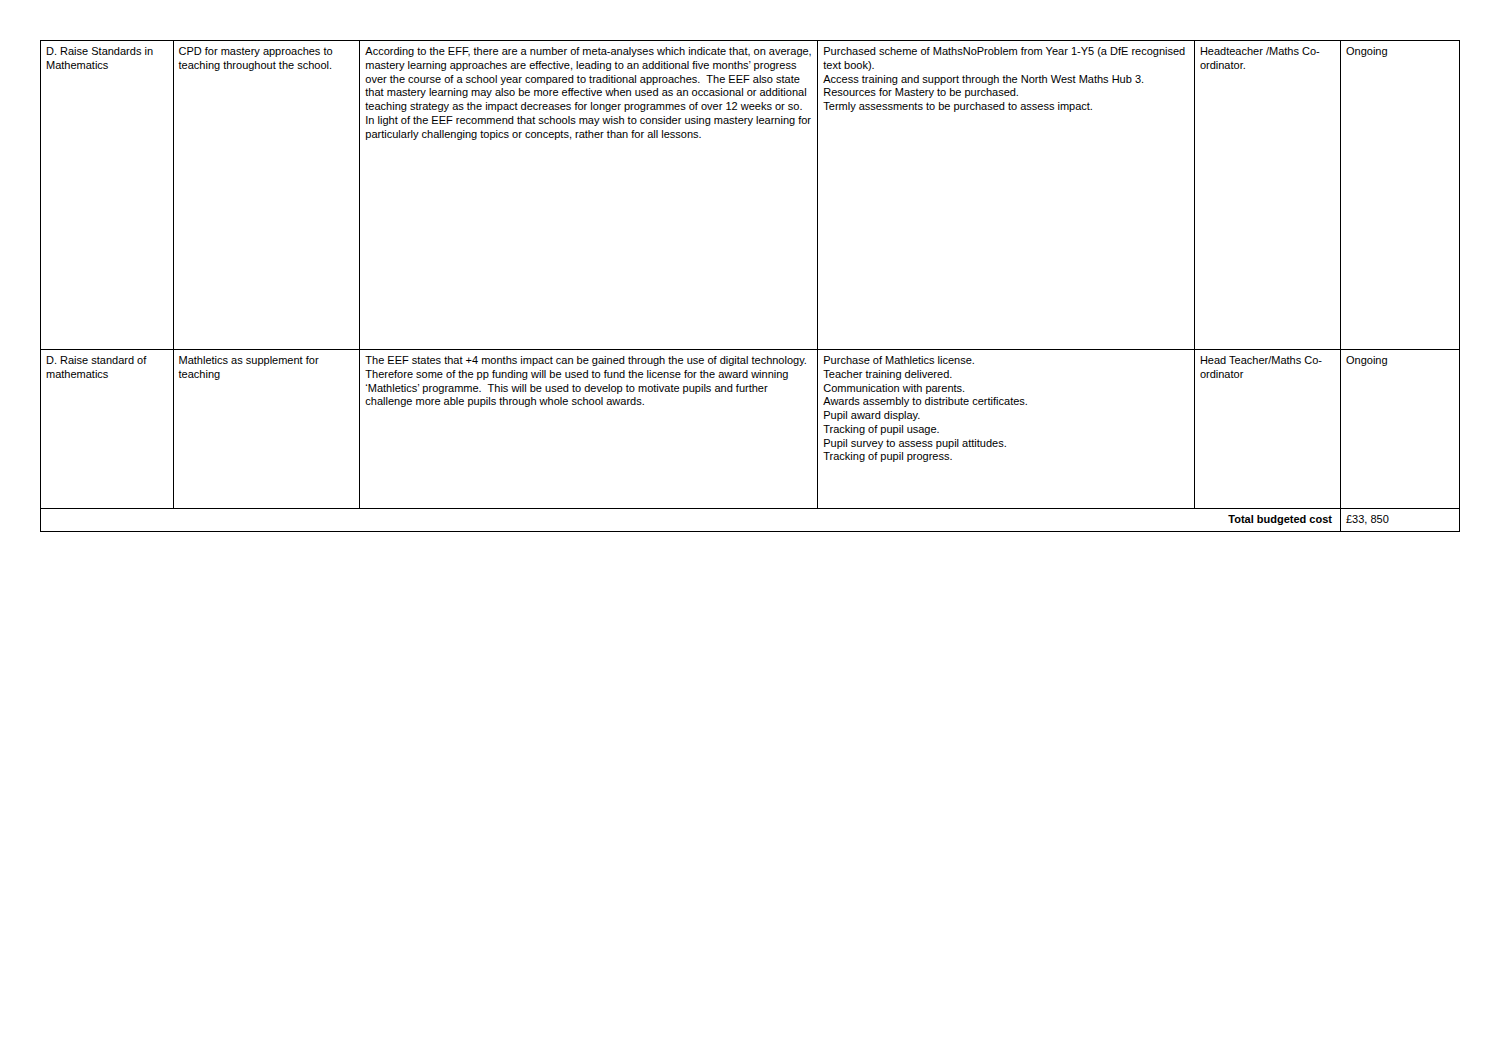| D. Raise Standards in Mathematics | CPD for mastery approaches to teaching throughout the school. | According to the EFF, there are a number of meta-analyses which indicate that, on average, mastery learning approaches are effective, leading to an additional five months’ progress over the course of a school year compared to traditional approaches. The EEF also state that mastery learning may also be more effective when used as an occasional or additional teaching strategy as the impact decreases for longer programmes of over 12 weeks or so. In light of the EEF recommend that schools may wish to consider using mastery learning for particularly challenging topics or concepts, rather than for all lessons. | Purchased scheme of MathsNoProblem from Year 1-Y5 (a DfE recognised text book). Access training and support through the North West Maths Hub 3. Resources for Mastery to be purchased. Termly assessments to be purchased to assess impact. | Headteacher /Maths Co-ordinator. | Ongoing |
| D. Raise standard of mathematics | Mathletics as supplement for teaching | The EEF states that +4 months impact can be gained through the use of digital technology. Therefore some of the pp funding will be used to fund the license for the award winning ‘Mathletics’ programme. This will be used to develop to motivate pupils and further challenge more able pupils through whole school awards. | Purchase of Mathletics license. Teacher training delivered. Communication with parents. Awards assembly to distribute certificates. Pupil award display. Tracking of pupil usage. Pupil survey to assess pupil attitudes. Tracking of pupil progress. | Head Teacher/Maths Co-ordinator | Ongoing |
| Total budgeted cost | £33, 850 |